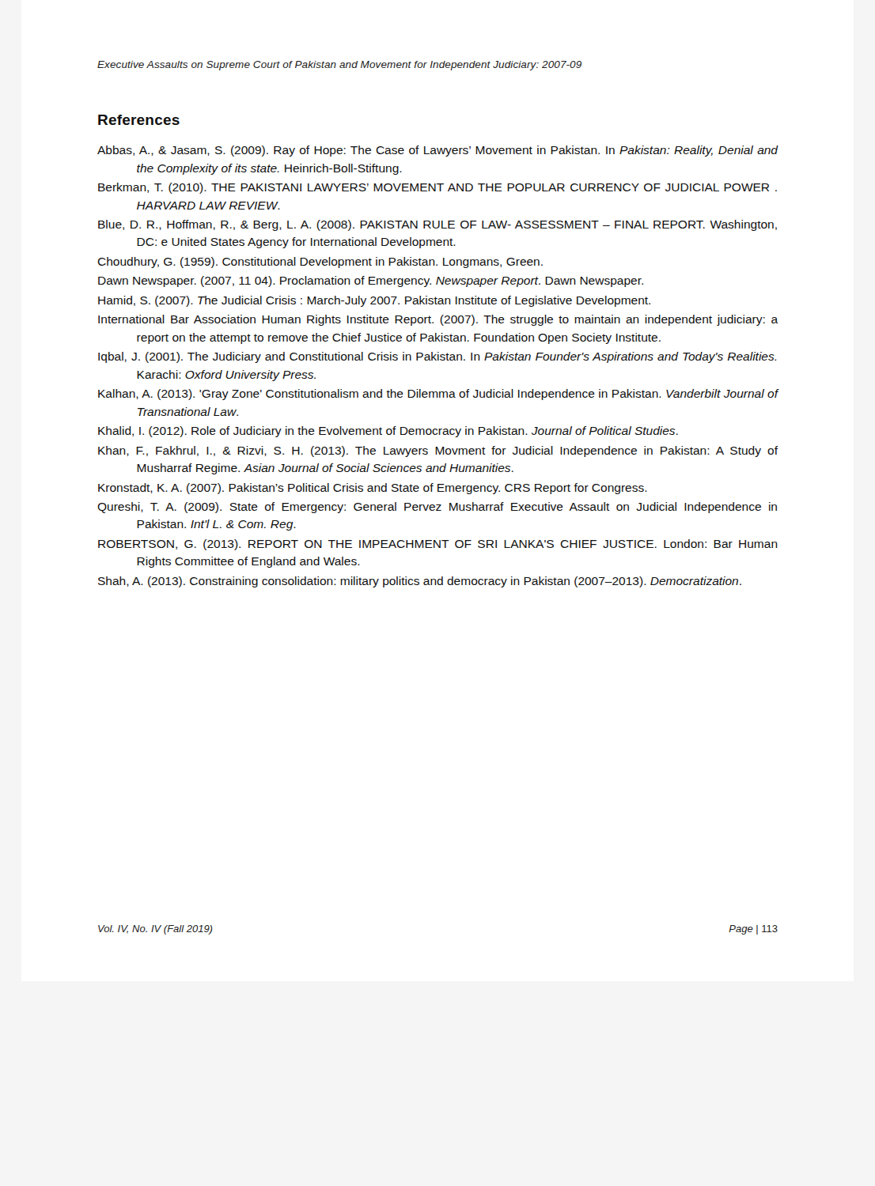Executive Assaults on Supreme Court of Pakistan and Movement for Independent Judiciary: 2007-09
References
Abbas, A., & Jasam, S. (2009). Ray of Hope: The Case of Lawyers’ Movement in Pakistan. In Pakistan: Reality, Denial and the Complexity of its state. Heinrich-Boll-Stiftung.
Berkman, T. (2010). THE PAKISTANI LAWYERS’ MOVEMENT AND THE POPULAR CURRENCY OF JUDICIAL POWER . HARVARD LAW REVIEW.
Blue, D. R., Hoffman, R., & Berg, L. A. (2008). PAKISTAN RULE OF LAW- ASSESSMENT – FINAL REPORT. Washington, DC: e United States Agency for International Development.
Choudhury, G. (1959). Constitutional Development in Pakistan. Longmans, Green.
Dawn Newspaper. (2007, 11 04). Proclamation of Emergency. Newspaper Report. Dawn Newspaper.
Hamid, S. (2007). The Judicial Crisis : March-July 2007. Pakistan Institute of Legislative Development.
International Bar Association Human Rights Institute Report. (2007). The struggle to maintain an independent judiciary: a report on the attempt to remove the Chief Justice of Pakistan. Foundation Open Society Institute.
Iqbal, J. (2001). The Judiciary and Constitutional Crisis in Pakistan. In Pakistan Founder's Aspirations and Today's Realities. Karachi: Oxford University Press.
Kalhan, A. (2013). 'Gray Zone' Constitutionalism and the Dilemma of Judicial Independence in Pakistan. Vanderbilt Journal of Transnational Law.
Khalid, I. (2012). Role of Judiciary in the Evolvement of Democracy in Pakistan. Journal of Political Studies.
Khan, F., Fakhrul, I., & Rizvi, S. H. (2013). The Lawyers Movment for Judicial Independence in Pakistan: A Study of Musharraf Regime. Asian Journal of Social Sciences and Humanities.
Kronstadt, K. A. (2007). Pakistan’s Political Crisis and State of Emergency. CRS Report for Congress.
Qureshi, T. A. (2009). State of Emergency: General Pervez Musharraf Executive Assault on Judicial Independence in Pakistan. Int'l L. & Com. Reg.
ROBERTSON, G. (2013). REPORT ON THE IMPEACHMENT OF SRI LANKA'S CHIEF JUSTICE. London: Bar Human Rights Committee of England and Wales.
Shah, A. (2013). Constraining consolidation: military politics and democracy in Pakistan (2007–2013). Democratization.
Vol. IV, No. IV (Fall 2019) Page | 113